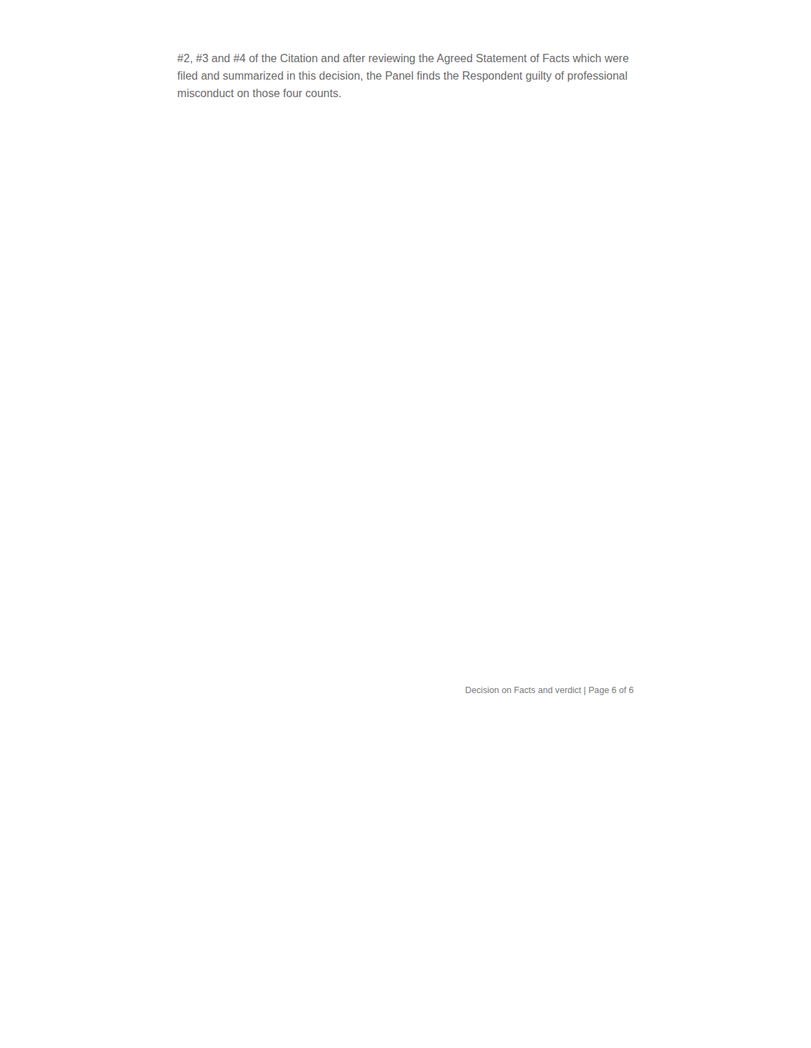#2, #3 and #4 of the Citation and after reviewing the Agreed Statement of Facts which were filed and summarized in this decision, the Panel finds the Respondent guilty of professional misconduct on those four counts.
Decision on Facts and verdict | Page 6 of 6